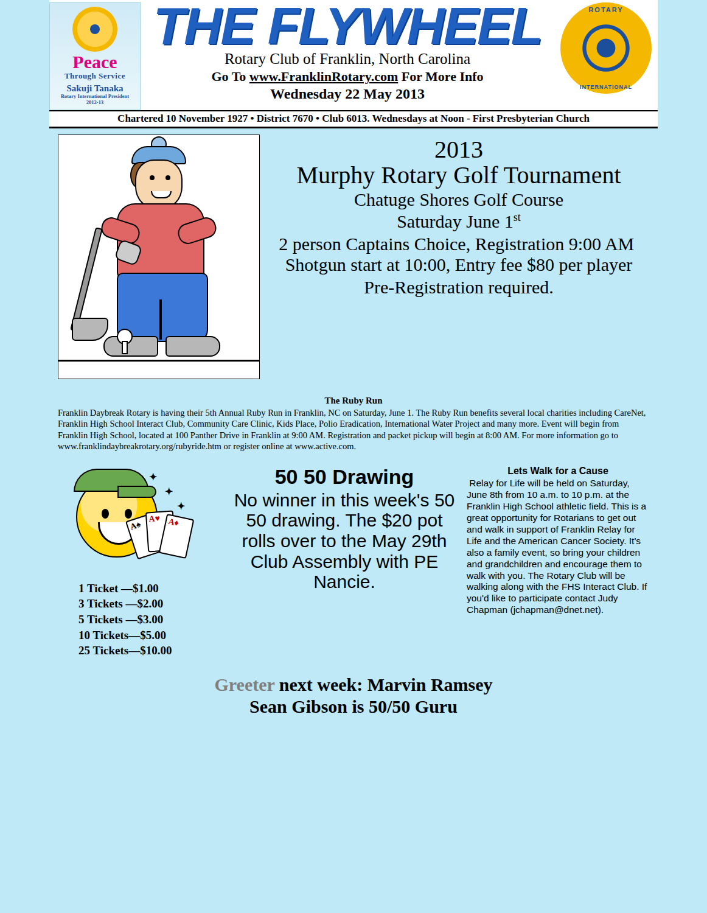Peace
Through Service
Sakuji Tanaka
Rotary International President
2012-13
THE FLYWHEEL
Rotary Club of Franklin, North Carolina
Go To www.FranklinRotary.com For More Info
Wednesday 22 May 2013
Chartered 10 November 1927 • District 7670 • Club 6013. Wednesdays at Noon - First Presbyterian Church
2013
Murphy Rotary Golf Tournament
Chatuge Shores Golf Course
Saturday June 1st
2 person Captains Choice, Registration 9:00 AM Shotgun start at 10:00, Entry fee $80 per player
Pre-Registration required.
The Ruby Run
Franklin Daybreak Rotary is having their 5th Annual Ruby Run in Franklin, NC on Saturday, June 1. The Ruby Run benefits several local charities including CareNet, Franklin High School Interact Club, Community Care Clinic, Kids Place, Polio Eradication, International Water Project and many more. Event will begin from Franklin High School, located at 100 Panther Drive in Franklin at 9:00 AM. Registration and packet pickup will begin at 8:00 AM. For more information go to www.franklindaybreakrotary.org/rubyride.htm or register online at www.active.com.
A♠ A♥ A♦
✦ ✦ ✦
1 Ticket —$1.00
3 Tickets —$2.00
5 Tickets —$3.00
10 Tickets—$5.00
25 Tickets—$10.00
50 50 Drawing
No winner in this week's 50 50 drawing. The $20 pot rolls over to the May 29th Club Assembly with PE Nancie.
Lets Walk for a Cause
Relay for Life will be held on Saturday, June 8th from 10 a.m. to 10 p.m. at the Franklin High School athletic field. This is a great opportunity for Rotarians to get out and walk in support of Franklin Relay for Life and the American Cancer Society. It's also a family event, so bring your children and grandchildren and encourage them to walk with you. The Rotary Club will be walking along with the FHS Interact Club. If you'd like to participate contact Judy Chapman (jchapman@dnet.net).
Greeter next week: Marvin Ramsey
Sean Gibson is 50/50 Guru